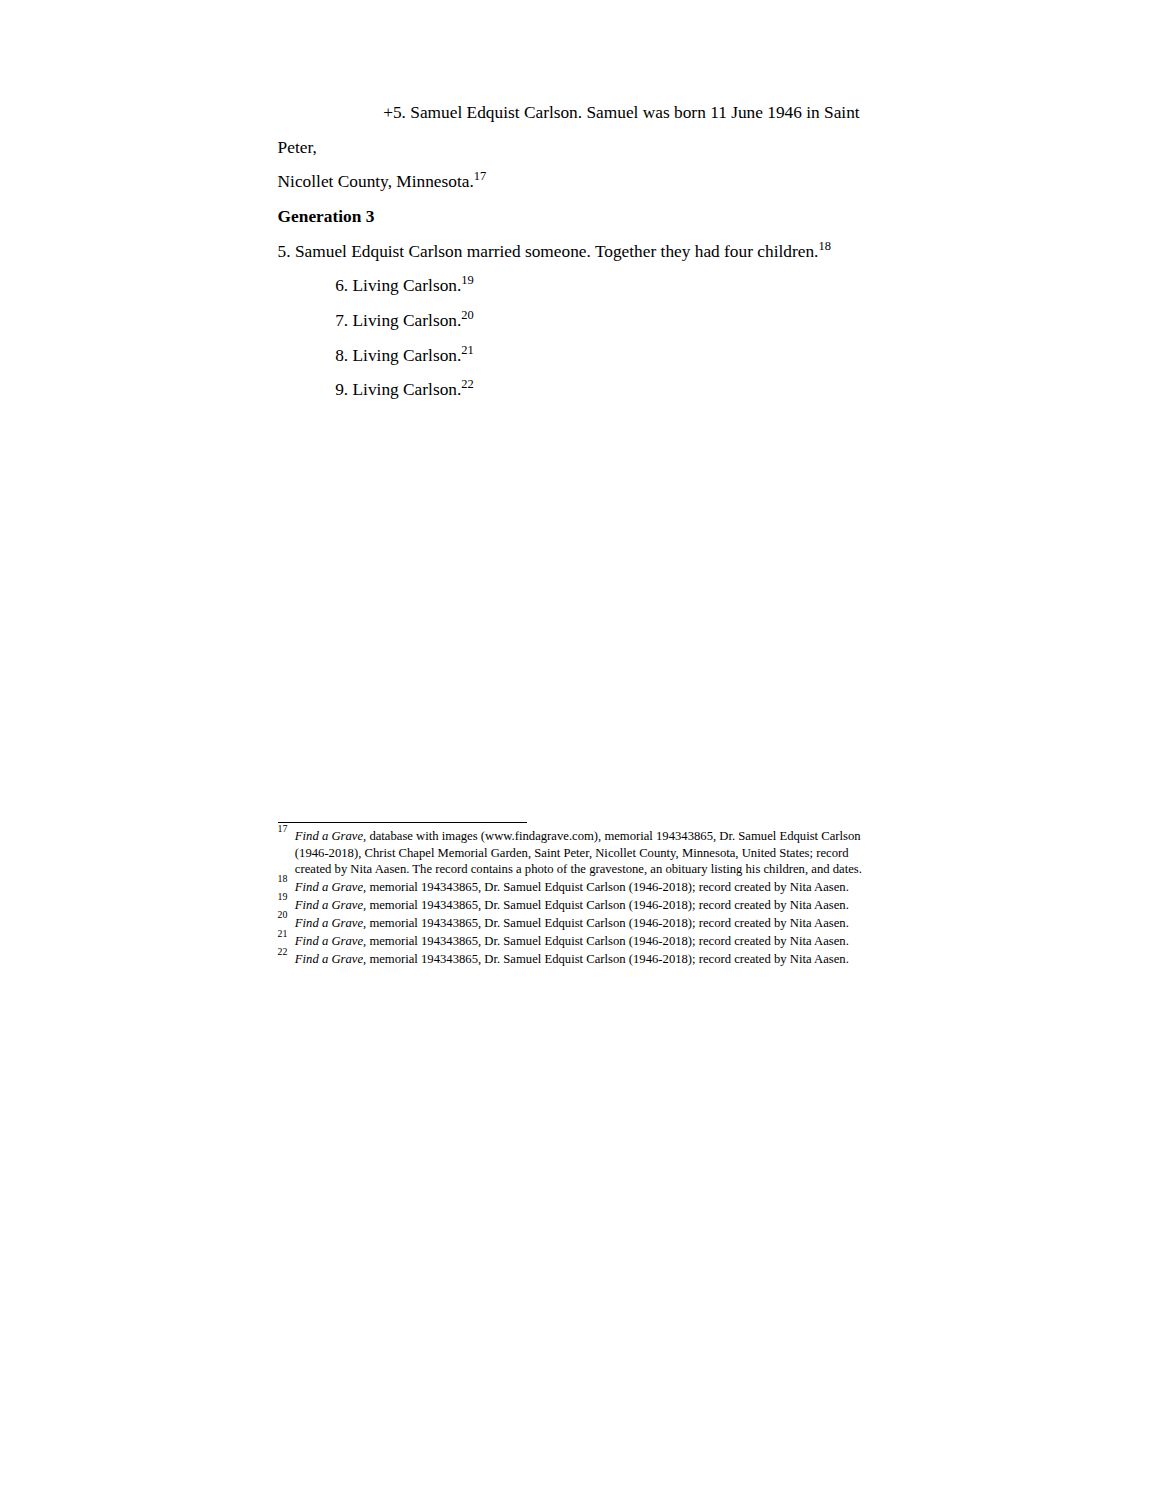+5. Samuel Edquist Carlson. Samuel was born 11 June 1946 in Saint Peter,
Nicollet County, Minnesota.17
Generation 3
5. Samuel Edquist Carlson married someone. Together they had four children.18
6. Living Carlson.19
7. Living Carlson.20
8. Living Carlson.21
9. Living Carlson.22
17 Find a Grave, database with images (www.findagrave.com), memorial 194343865, Dr. Samuel Edquist Carlson (1946-2018), Christ Chapel Memorial Garden, Saint Peter, Nicollet County, Minnesota, United States; record created by Nita Aasen. The record contains a photo of the gravestone, an obituary listing his children, and dates.
18 Find a Grave, memorial 194343865, Dr. Samuel Edquist Carlson (1946-2018); record created by Nita Aasen.
19 Find a Grave, memorial 194343865, Dr. Samuel Edquist Carlson (1946-2018); record created by Nita Aasen.
20 Find a Grave, memorial 194343865, Dr. Samuel Edquist Carlson (1946-2018); record created by Nita Aasen.
21 Find a Grave, memorial 194343865, Dr. Samuel Edquist Carlson (1946-2018); record created by Nita Aasen.
22 Find a Grave, memorial 194343865, Dr. Samuel Edquist Carlson (1946-2018); record created by Nita Aasen.